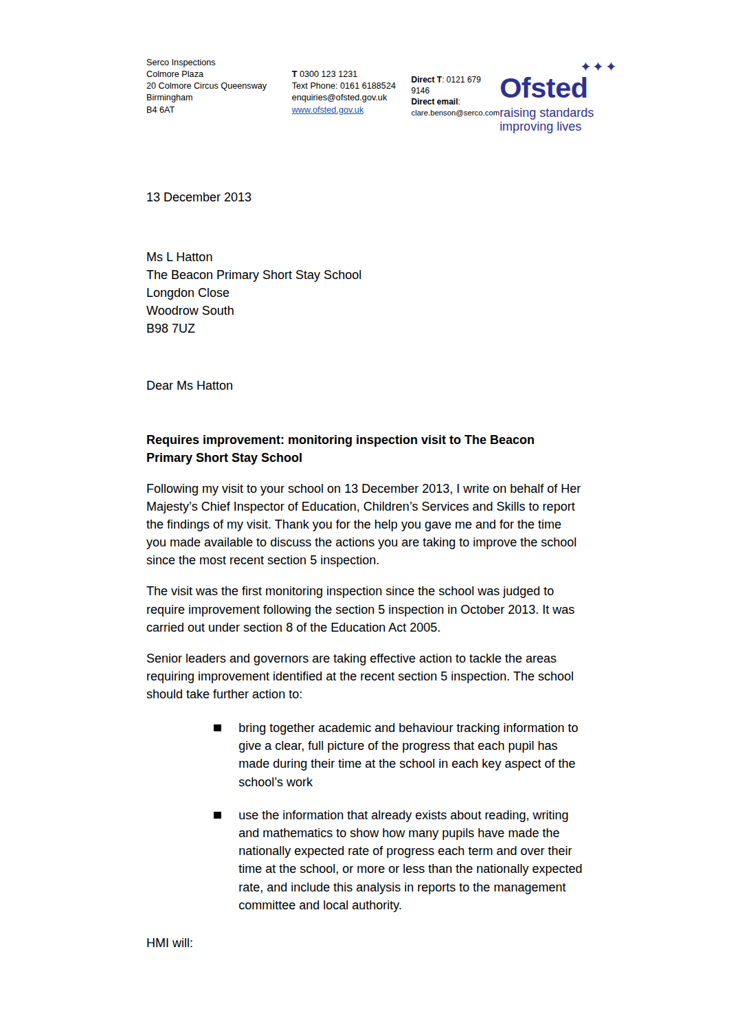Serco Inspections
Colmore Plaza
20 Colmore Circus Queensway
Birmingham
B4 6AT
T 0300 123 1231
Text Phone: 0161 6188524
enquiries@ofsted.gov.uk
www.ofsted.gov.uk
Direct T: 0121 679 9146
Direct email: clare.benson@serco.com
✦✦✦ Ofsted raising standards
improving lives
13 December 2013
Ms L Hatton
The Beacon Primary Short Stay School
Longdon Close
Woodrow South
B98 7UZ
Dear Ms Hatton
Requires improvement: monitoring inspection visit to The Beacon Primary Short Stay School
Following my visit to your school on 13 December 2013, I write on behalf of Her Majesty’s Chief Inspector of Education, Children’s Services and Skills to report the findings of my visit. Thank you for the help you gave me and for the time you made available to discuss the actions you are taking to improve the school since the most recent section 5 inspection.
The visit was the first monitoring inspection since the school was judged to require improvement following the section 5 inspection in October 2013. It was carried out under section 8 of the Education Act 2005.
Senior leaders and governors are taking effective action to tackle the areas requiring improvement identified at the recent section 5 inspection. The school should take further action to:
bring together academic and behaviour tracking information to give a clear, full picture of the progress that each pupil has made during their time at the school in each key aspect of the school’s work
use the information that already exists about reading, writing and mathematics to show how many pupils have made the nationally expected rate of progress each term and over their time at the school, or more or less than the nationally expected rate, and include this analysis in reports to the management committee and local authority.
HMI will: